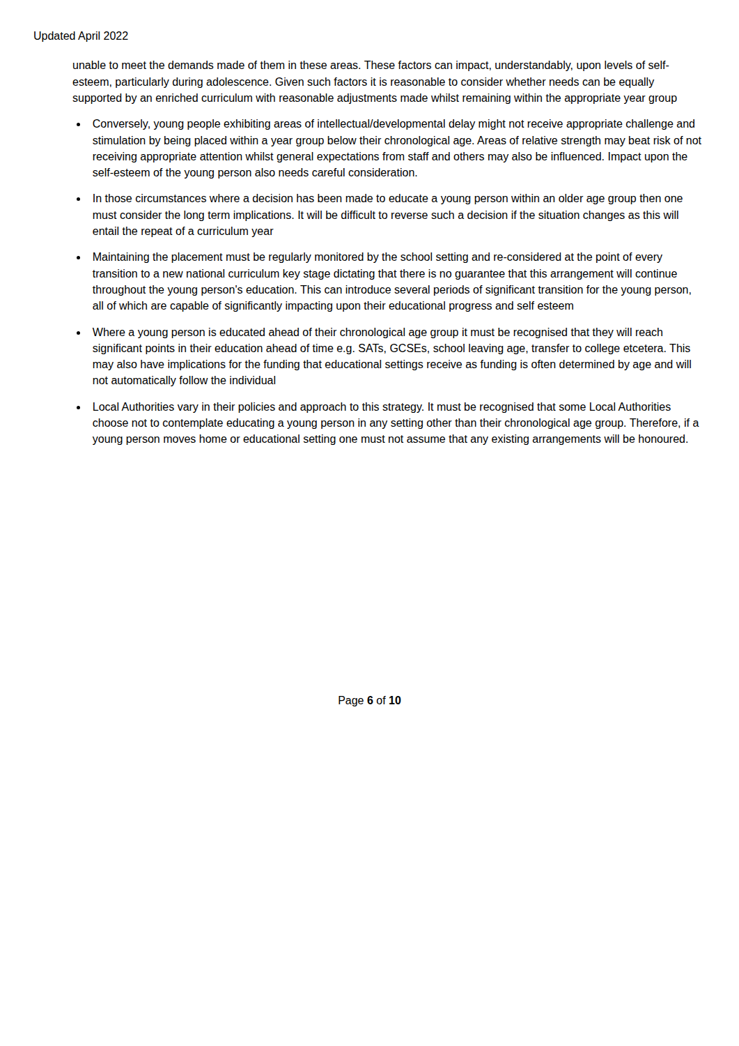Updated April 2022
unable to meet the demands made of them in these areas. These factors can impact, understandably, upon levels of self-esteem, particularly during adolescence. Given such factors it is reasonable to consider whether needs can be equally supported by an enriched curriculum with reasonable adjustments made whilst remaining within the appropriate year group
Conversely, young people exhibiting areas of intellectual/developmental delay might not receive appropriate challenge and stimulation by being placed within a year group below their chronological age. Areas of relative strength may beat risk of not receiving appropriate attention whilst general expectations from staff and others may also be influenced. Impact upon the self-esteem of the young person also needs careful consideration.
In those circumstances where a decision has been made to educate a young person within an older age group then one must consider the long term implications. It will be difficult to reverse such a decision if the situation changes as this will entail the repeat of a curriculum year
Maintaining the placement must be regularly monitored by the school setting and re-considered at the point of every transition to a new national curriculum key stage dictating that there is no guarantee that this arrangement will continue throughout the young person's education. This can introduce several periods of significant transition for the young person, all of which are capable of significantly impacting upon their educational progress and self esteem
Where a young person is educated ahead of their chronological age group it must be recognised that they will reach significant points in their education ahead of time e.g. SATs, GCSEs, school leaving age, transfer to college etcetera. This may also have implications for the funding that educational settings receive as funding is often determined by age and will not automatically follow the individual
Local Authorities vary in their policies and approach to this strategy. It must be recognised that some Local Authorities choose not to contemplate educating a young person in any setting other than their chronological age group. Therefore, if a young person moves home or educational setting one must not assume that any existing arrangements will be honoured.
Page 6 of 10